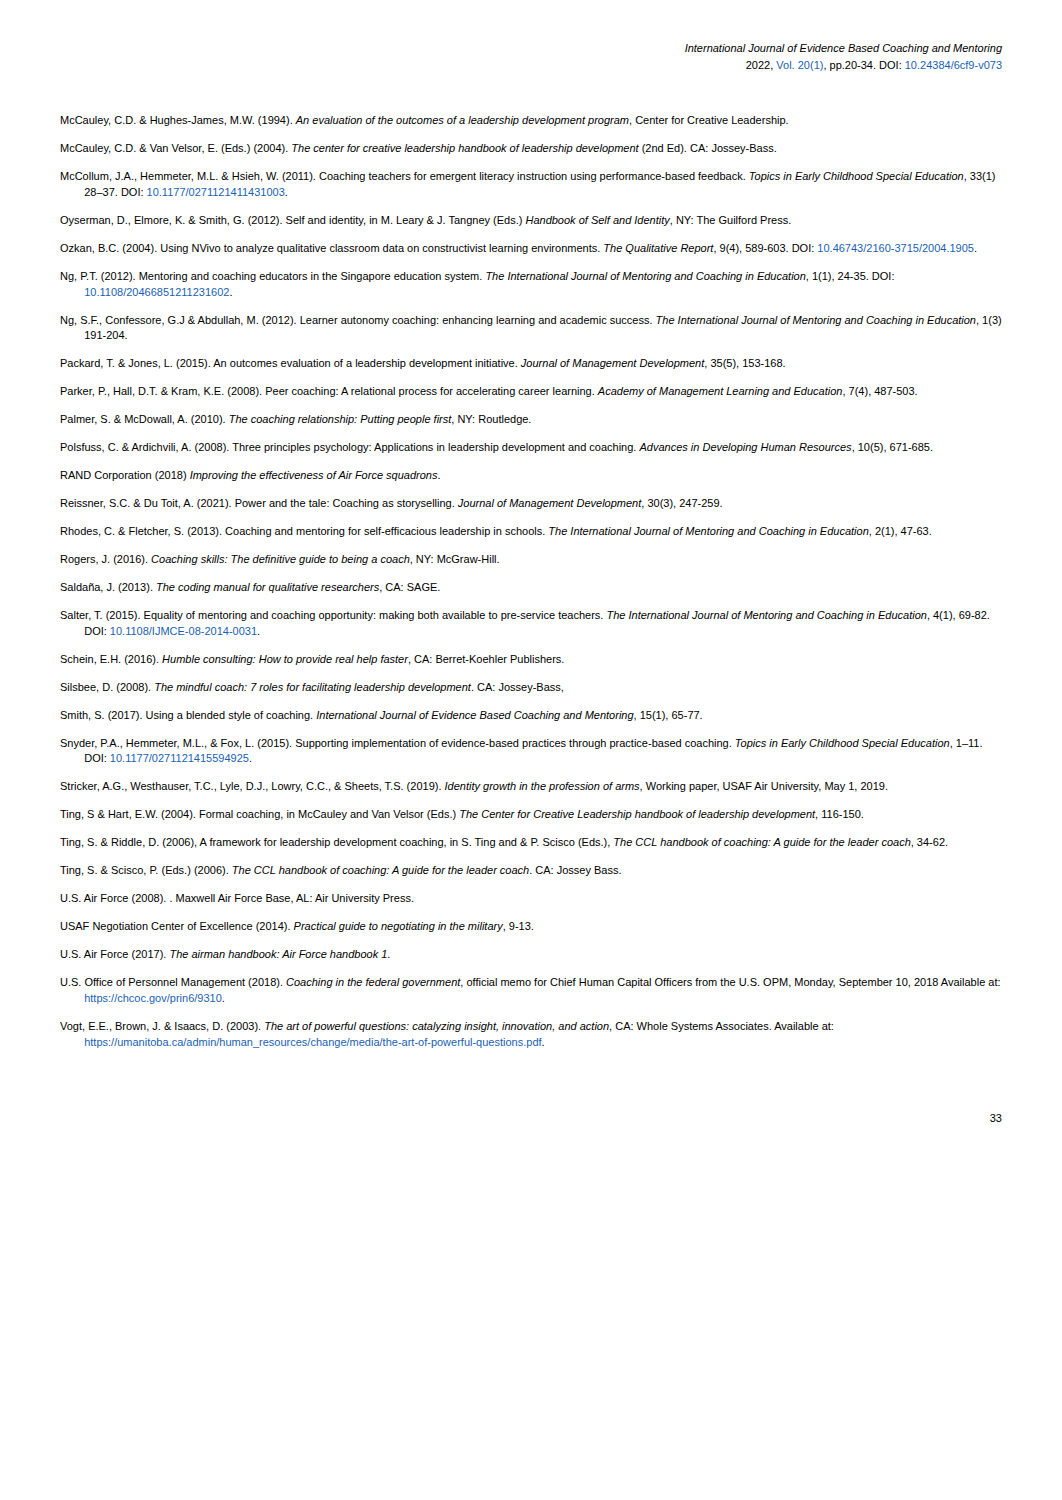International Journal of Evidence Based Coaching and Mentoring
2022, Vol. 20(1), pp.20-34. DOI: 10.24384/6cf9-v073
McCauley, C.D. & Hughes-James, M.W. (1994). An evaluation of the outcomes of a leadership development program, Center for Creative Leadership.
McCauley, C.D. & Van Velsor, E. (Eds.) (2004). The center for creative leadership handbook of leadership development (2nd Ed). CA: Jossey-Bass.
McCollum, J.A., Hemmeter, M.L. & Hsieh, W. (2011). Coaching teachers for emergent literacy instruction using performance-based feedback. Topics in Early Childhood Special Education, 33(1) 28–37. DOI: 10.1177/0271121411431003.
Oyserman, D., Elmore, K. & Smith, G. (2012). Self and identity, in M. Leary & J. Tangney (Eds.) Handbook of Self and Identity, NY: The Guilford Press.
Ozkan, B.C. (2004). Using NVivo to analyze qualitative classroom data on constructivist learning environments. The Qualitative Report, 9(4), 589-603. DOI: 10.46743/2160-3715/2004.1905.
Ng, P.T. (2012). Mentoring and coaching educators in the Singapore education system. The International Journal of Mentoring and Coaching in Education, 1(1), 24-35. DOI: 10.1108/20466851211231602.
Ng, S.F., Confessore, G.J & Abdullah, M. (2012). Learner autonomy coaching: enhancing learning and academic success. The International Journal of Mentoring and Coaching in Education, 1(3) 191-204.
Packard, T. & Jones, L. (2015). An outcomes evaluation of a leadership development initiative. Journal of Management Development, 35(5), 153-168.
Parker, P., Hall, D.T. & Kram, K.E. (2008). Peer coaching: A relational process for accelerating career learning. Academy of Management Learning and Education, 7(4), 487-503.
Palmer, S. & McDowall, A. (2010). The coaching relationship: Putting people first, NY: Routledge.
Polsfuss, C. & Ardichvili, A. (2008). Three principles psychology: Applications in leadership development and coaching. Advances in Developing Human Resources, 10(5), 671-685.
RAND Corporation (2018) Improving the effectiveness of Air Force squadrons.
Reissner, S.C. & Du Toit, A. (2021). Power and the tale: Coaching as storyselling. Journal of Management Development, 30(3), 247-259.
Rhodes, C. & Fletcher, S. (2013). Coaching and mentoring for self-efficacious leadership in schools. The International Journal of Mentoring and Coaching in Education, 2(1), 47-63.
Rogers, J. (2016). Coaching skills: The definitive guide to being a coach, NY: McGraw-Hill.
Saldaña, J. (2013). The coding manual for qualitative researchers, CA: SAGE.
Salter, T. (2015). Equality of mentoring and coaching opportunity: making both available to pre-service teachers. The International Journal of Mentoring and Coaching in Education, 4(1), 69-82. DOI: 10.1108/IJMCE-08-2014-0031.
Schein, E.H. (2016). Humble consulting: How to provide real help faster, CA: Berret-Koehler Publishers.
Silsbee, D. (2008). The mindful coach: 7 roles for facilitating leadership development. CA: Jossey-Bass,
Smith, S. (2017). Using a blended style of coaching. International Journal of Evidence Based Coaching and Mentoring, 15(1), 65-77.
Snyder, P.A., Hemmeter, M.L., & Fox, L. (2015). Supporting implementation of evidence-based practices through practice-based coaching. Topics in Early Childhood Special Education, 1–11. DOI: 10.1177/0271121415594925.
Stricker, A.G., Westhauser, T.C., Lyle, D.J., Lowry, C.C., & Sheets, T.S. (2019). Identity growth in the profession of arms, Working paper, USAF Air University, May 1, 2019.
Ting, S & Hart, E.W. (2004). Formal coaching, in McCauley and Van Velsor (Eds.) The Center for Creative Leadership handbook of leadership development, 116-150.
Ting, S. & Riddle, D. (2006), A framework for leadership development coaching, in S. Ting and & P. Scisco (Eds.), The CCL handbook of coaching: A guide for the leader coach, 34-62.
Ting, S. & Scisco, P. (Eds.) (2006). The CCL handbook of coaching: A guide for the leader coach. CA: Jossey Bass.
U.S. Air Force (2008). . Maxwell Air Force Base, AL: Air University Press.
USAF Negotiation Center of Excellence (2014). Practical guide to negotiating in the military, 9-13.
U.S. Air Force (2017). The airman handbook: Air Force handbook 1.
U.S. Office of Personnel Management (2018). Coaching in the federal government, official memo for Chief Human Capital Officers from the U.S. OPM, Monday, September 10, 2018 Available at: https://chcoc.gov/prin6/9310.
Vogt, E.E., Brown, J. & Isaacs, D. (2003). The art of powerful questions: catalyzing insight, innovation, and action, CA: Whole Systems Associates. Available at: https://umanitoba.ca/admin/human_resources/change/media/the-art-of-powerful-questions.pdf.
33